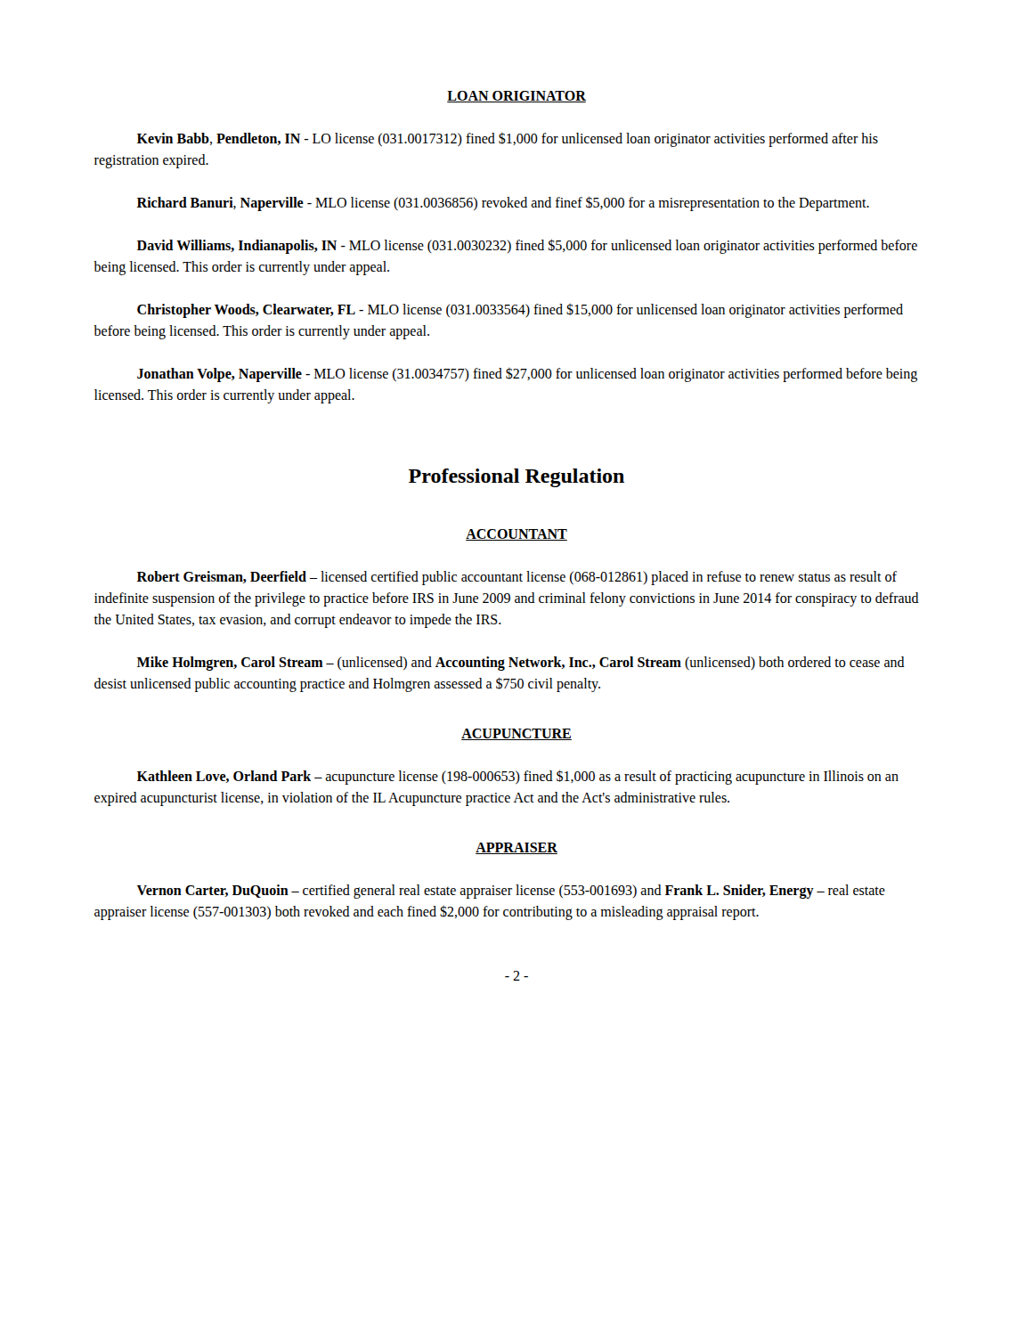LOAN ORIGINATOR
Kevin Babb, Pendleton, IN - LO license (031.0017312) fined $1,000 for unlicensed loan originator activities performed after his registration expired.
Richard Banuri, Naperville - MLO license (031.0036856) revoked and finef $5,000 for a misrepresentation to the Department.
David Williams, Indianapolis, IN - MLO license (031.0030232) fined $5,000 for unlicensed loan originator activities performed before being licensed. This order is currently under appeal.
Christopher Woods, Clearwater, FL - MLO license (031.0033564) fined $15,000 for unlicensed loan originator activities performed before being licensed. This order is currently under appeal.
Jonathan Volpe, Naperville - MLO license (31.0034757) fined $27,000 for unlicensed loan originator activities performed before being licensed. This order is currently under appeal.
Professional Regulation
ACCOUNTANT
Robert Greisman, Deerfield – licensed certified public accountant license (068-012861) placed in refuse to renew status as result of indefinite suspension of the privilege to practice before IRS in June 2009 and criminal felony convictions in June 2014 for conspiracy to defraud the United States, tax evasion, and corrupt endeavor to impede the IRS.
Mike Holmgren, Carol Stream – (unlicensed) and Accounting Network, Inc., Carol Stream (unlicensed) both ordered to cease and desist unlicensed public accounting practice and Holmgren assessed a $750 civil penalty.
ACUPUNCTURE
Kathleen Love, Orland Park – acupuncture license (198-000653) fined $1,000 as a result of practicing acupuncture in Illinois on an expired acupuncturist license, in violation of the IL Acupuncture practice Act and the Act's administrative rules.
APPRAISER
Vernon Carter, DuQuoin – certified general real estate appraiser license (553-001693) and Frank L. Snider, Energy – real estate appraiser license (557-001303) both revoked and each fined $2,000 for contributing to a misleading appraisal report.
- 2 -